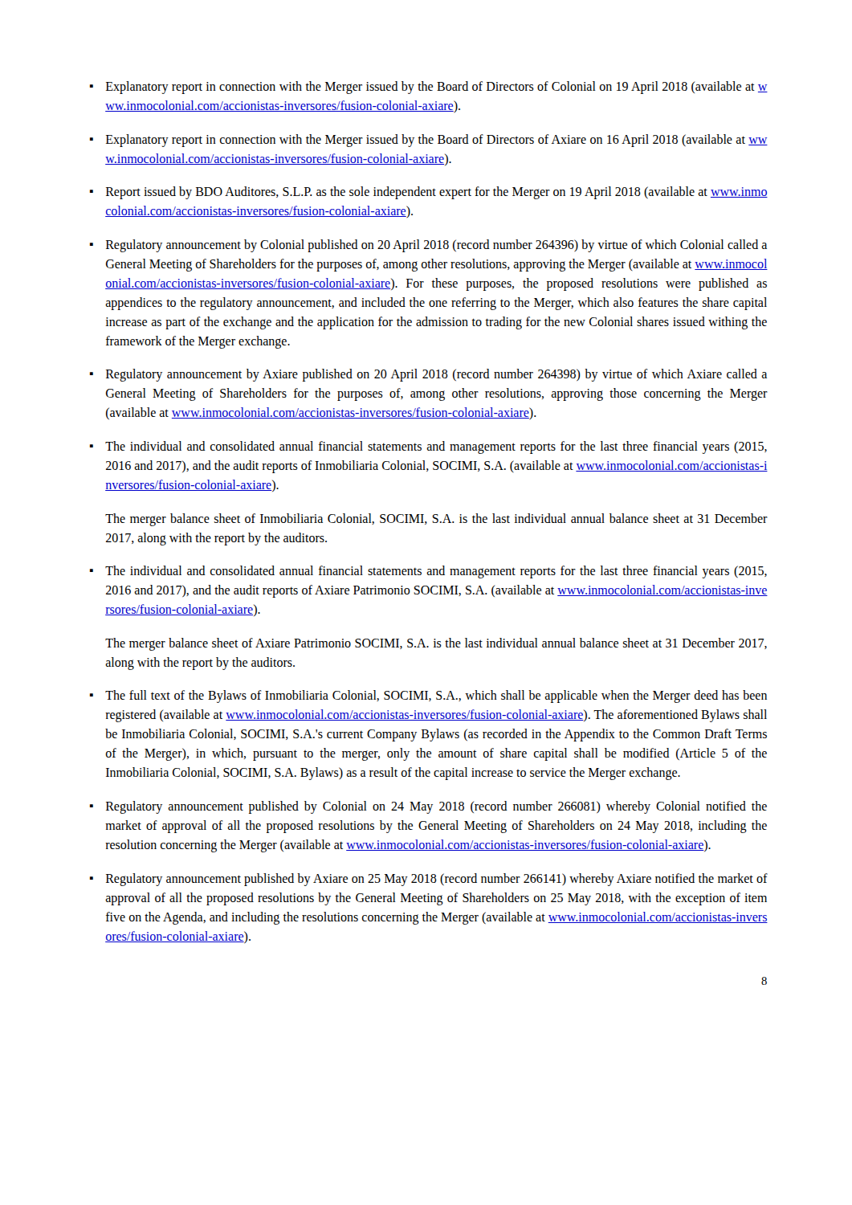Explanatory report in connection with the Merger issued by the Board of Directors of Colonial on 19 April 2018 (available at www.inmocolonial.com/accionistas-inversores/fusion-colonial-axiare).
Explanatory report in connection with the Merger issued by the Board of Directors of Axiare on 16 April 2018 (available at www.inmocolonial.com/accionistas-inversores/fusion-colonial-axiare).
Report issued by BDO Auditores, S.L.P. as the sole independent expert for the Merger on 19 April 2018 (available at www.inmocolonial.com/accionistas-inversores/fusion-colonial-axiare).
Regulatory announcement by Colonial published on 20 April 2018 (record number 264396) by virtue of which Colonial called a General Meeting of Shareholders for the purposes of, among other resolutions, approving the Merger (available at www.inmocolonial.com/accionistas-inversores/fusion-colonial-axiare). For these purposes, the proposed resolutions were published as appendices to the regulatory announcement, and included the one referring to the Merger, which also features the share capital increase as part of the exchange and the application for the admission to trading for the new Colonial shares issued withing the framework of the Merger exchange.
Regulatory announcement by Axiare published on 20 April 2018 (record number 264398) by virtue of which Axiare called a General Meeting of Shareholders for the purposes of, among other resolutions, approving those concerning the Merger (available at www.inmocolonial.com/accionistas-inversores/fusion-colonial-axiare).
The individual and consolidated annual financial statements and management reports for the last three financial years (2015, 2016 and 2017), and the audit reports of Inmobiliaria Colonial, SOCIMI, S.A. (available at www.inmocolonial.com/accionistas-inversores/fusion-colonial-axiare).
The merger balance sheet of Inmobiliaria Colonial, SOCIMI, S.A. is the last individual annual balance sheet at 31 December 2017, along with the report by the auditors.
The individual and consolidated annual financial statements and management reports for the last three financial years (2015, 2016 and 2017), and the audit reports of Axiare Patrimonio SOCIMI, S.A. (available at www.inmocolonial.com/accionistas-inversores/fusion-colonial-axiare).
The merger balance sheet of Axiare Patrimonio SOCIMI, S.A. is the last individual annual balance sheet at 31 December 2017, along with the report by the auditors.
The full text of the Bylaws of Inmobiliaria Colonial, SOCIMI, S.A., which shall be applicable when the Merger deed has been registered (available at www.inmocolonial.com/accionistas-inversores/fusion-colonial-axiare). The aforementioned Bylaws shall be Inmobiliaria Colonial, SOCIMI, S.A.'s current Company Bylaws (as recorded in the Appendix to the Common Draft Terms of the Merger), in which, pursuant to the merger, only the amount of share capital shall be modified (Article 5 of the Inmobiliaria Colonial, SOCIMI, S.A. Bylaws) as a result of the capital increase to service the Merger exchange.
Regulatory announcement published by Colonial on 24 May 2018 (record number 266081) whereby Colonial notified the market of approval of all the proposed resolutions by the General Meeting of Shareholders on 24 May 2018, including the resolution concerning the Merger (available at www.inmocolonial.com/accionistas-inversores/fusion-colonial-axiare).
Regulatory announcement published by Axiare on 25 May 2018 (record number 266141) whereby Axiare notified the market of approval of all the proposed resolutions by the General Meeting of Shareholders on 25 May 2018, with the exception of item five on the Agenda, and including the resolutions concerning the Merger (available at www.inmocolonial.com/accionistas-inversores/fusion-colonial-axiare).
8